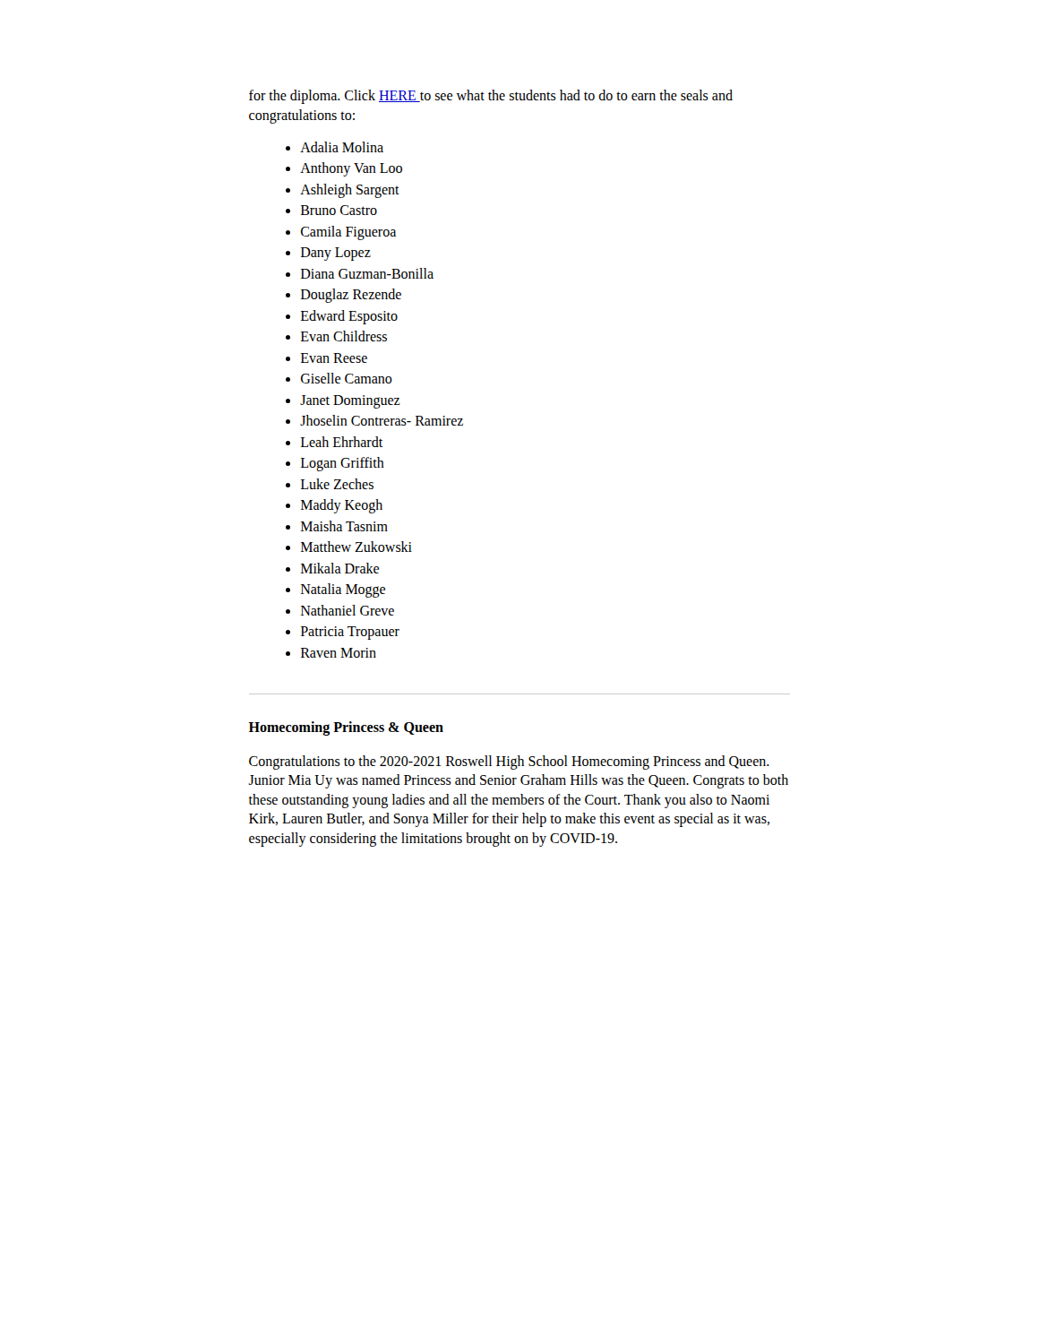for the diploma. Click HERE to see what the students had to do to earn the seals and congratulations to:
Adalia Molina
Anthony Van Loo
Ashleigh Sargent
Bruno Castro
Camila Figueroa
Dany Lopez
Diana Guzman-Bonilla
Douglaz Rezende
Edward Esposito
Evan Childress
Evan Reese
Giselle Camano
Janet Dominguez
Jhoselin Contreras- Ramirez
Leah Ehrhardt
Logan Griffith
Luke Zeches
Maddy Keogh
Maisha Tasnim
Matthew Zukowski
Mikala Drake
Natalia Mogge
Nathaniel Greve
Patricia Tropauer
Raven Morin
Homecoming Princess & Queen
Congratulations to the 2020-2021 Roswell High School Homecoming Princess and Queen. Junior Mia Uy was named Princess and Senior Graham Hills was the Queen. Congrats to both these outstanding young ladies and all the members of the Court. Thank you also to Naomi Kirk, Lauren Butler, and Sonya Miller for their help to make this event as special as it was, especially considering the limitations brought on by COVID-19.